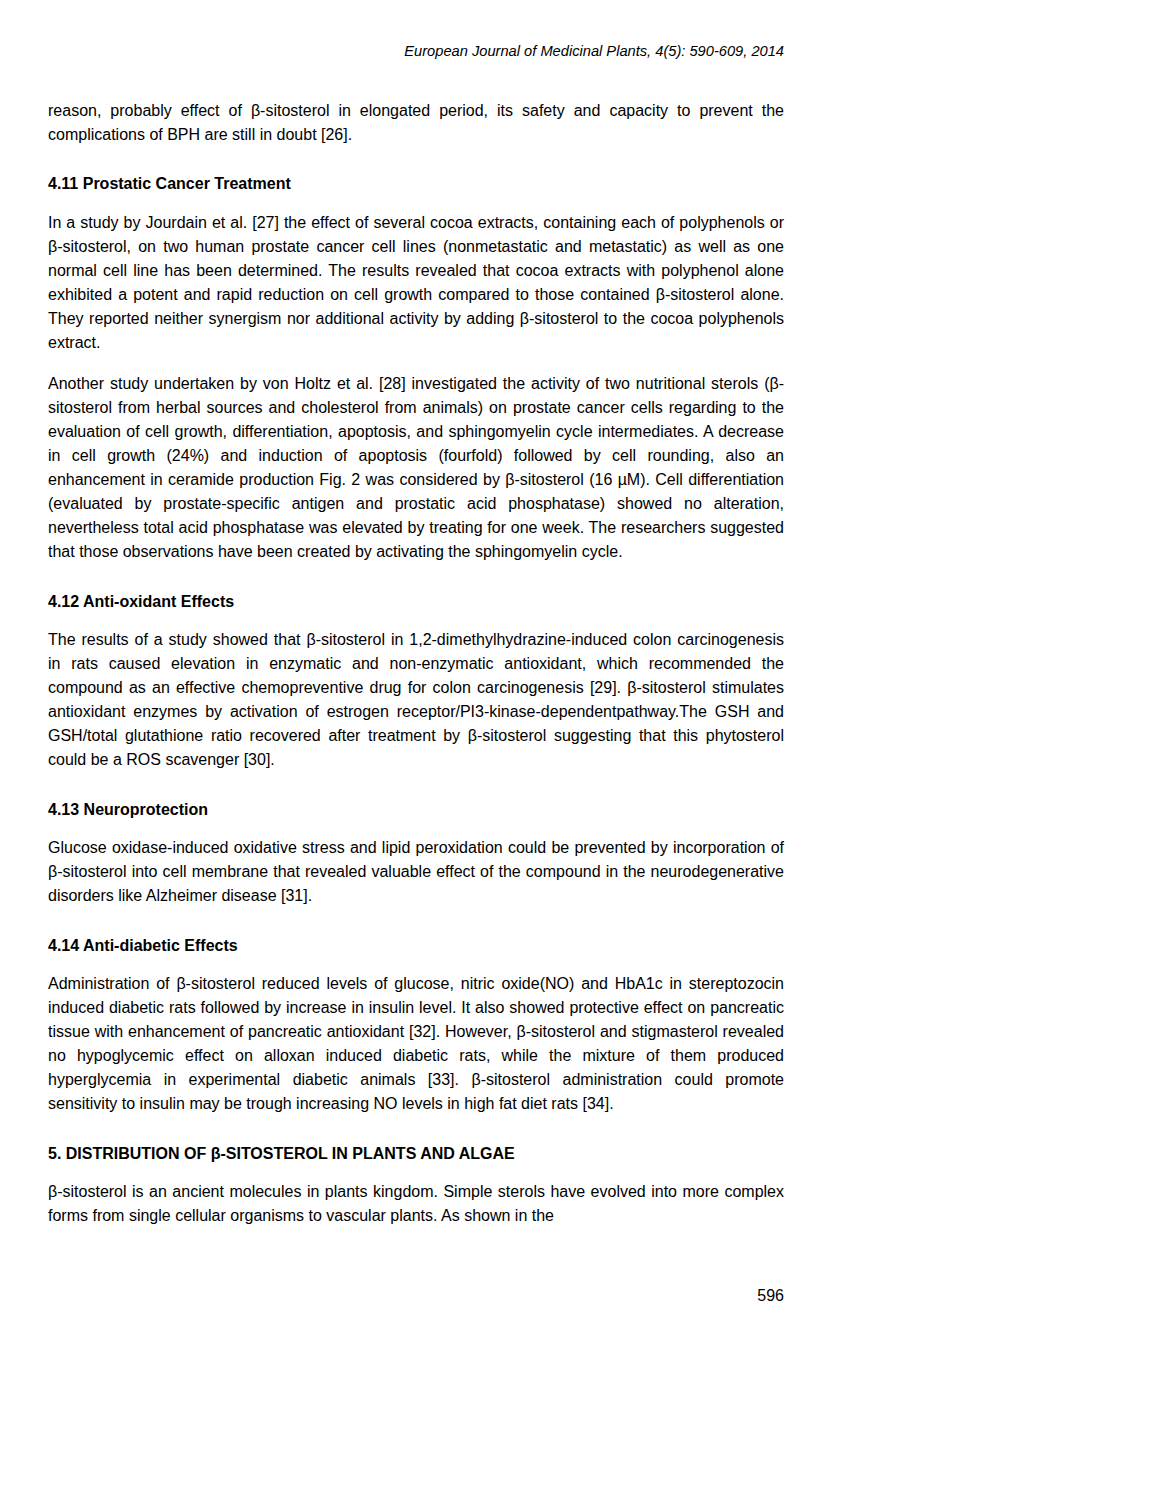European Journal of Medicinal Plants, 4(5): 590-609, 2014
reason, probably effect of β-sitosterol in elongated period, its safety and capacity to prevent the complications of BPH are still in doubt [26].
4.11 Prostatic Cancer Treatment
In a study by Jourdain et al. [27] the effect of several cocoa extracts, containing each of polyphenols or β-sitosterol, on two human prostate cancer cell lines (nonmetastatic and metastatic) as well as one normal cell line has been determined. The results revealed that cocoa extracts with polyphenol alone exhibited a potent and rapid reduction on cell growth compared to those contained β-sitosterol alone. They reported neither synergism nor additional activity by adding β-sitosterol to the cocoa polyphenols extract.
Another study undertaken by von Holtz et al. [28] investigated the activity of two nutritional sterols (β-sitosterol from herbal sources and cholesterol from animals) on prostate cancer cells regarding to the evaluation of cell growth, differentiation, apoptosis, and sphingomyelin cycle intermediates. A decrease in cell growth (24%) and induction of apoptosis (fourfold) followed by cell rounding, also an enhancement in ceramide production Fig. 2 was considered by β-sitosterol (16 µM). Cell differentiation (evaluated by prostate-specific antigen and prostatic acid phosphatase) showed no alteration, nevertheless total acid phosphatase was elevated by treating for one week. The researchers suggested that those observations have been created by activating the sphingomyelin cycle.
4.12 Anti-oxidant Effects
The results of a study showed that β-sitosterol in 1,2-dimethylhydrazine-induced colon carcinogenesis in rats caused elevation in enzymatic and non-enzymatic antioxidant, which recommended the compound as an effective chemopreventive drug for colon carcinogenesis [29]. β-sitosterol stimulates antioxidant enzymes by activation of estrogen receptor/PI3-kinase-dependentpathway.The GSH and GSH/total glutathione ratio recovered after treatment by β-sitosterol suggesting that this phytosterol could be a ROS scavenger [30].
4.13 Neuroprotection
Glucose oxidase-induced oxidative stress and lipid peroxidation could be prevented by incorporation of β-sitosterol into cell membrane that revealed valuable effect of the compound in the neurodegenerative disorders like Alzheimer disease [31].
4.14 Anti-diabetic Effects
Administration of β-sitosterol reduced levels of glucose, nitric oxide(NO) and HbA1c in stereptozocin induced diabetic rats followed by increase in insulin level. It also showed protective effect on pancreatic tissue with enhancement of pancreatic antioxidant [32]. However, β-sitosterol and stigmasterol revealed no hypoglycemic effect on alloxan induced diabetic rats, while the mixture of them produced hyperglycemia in experimental diabetic animals [33]. β-sitosterol administration could promote sensitivity to insulin may be trough increasing NO levels in high fat diet rats [34].
5. DISTRIBUTION OF β-SITOSTEROL IN PLANTS AND ALGAE
β-sitosterol is an ancient molecules in plants kingdom. Simple sterols have evolved into more complex forms from single cellular organisms to vascular plants. As shown in the
596